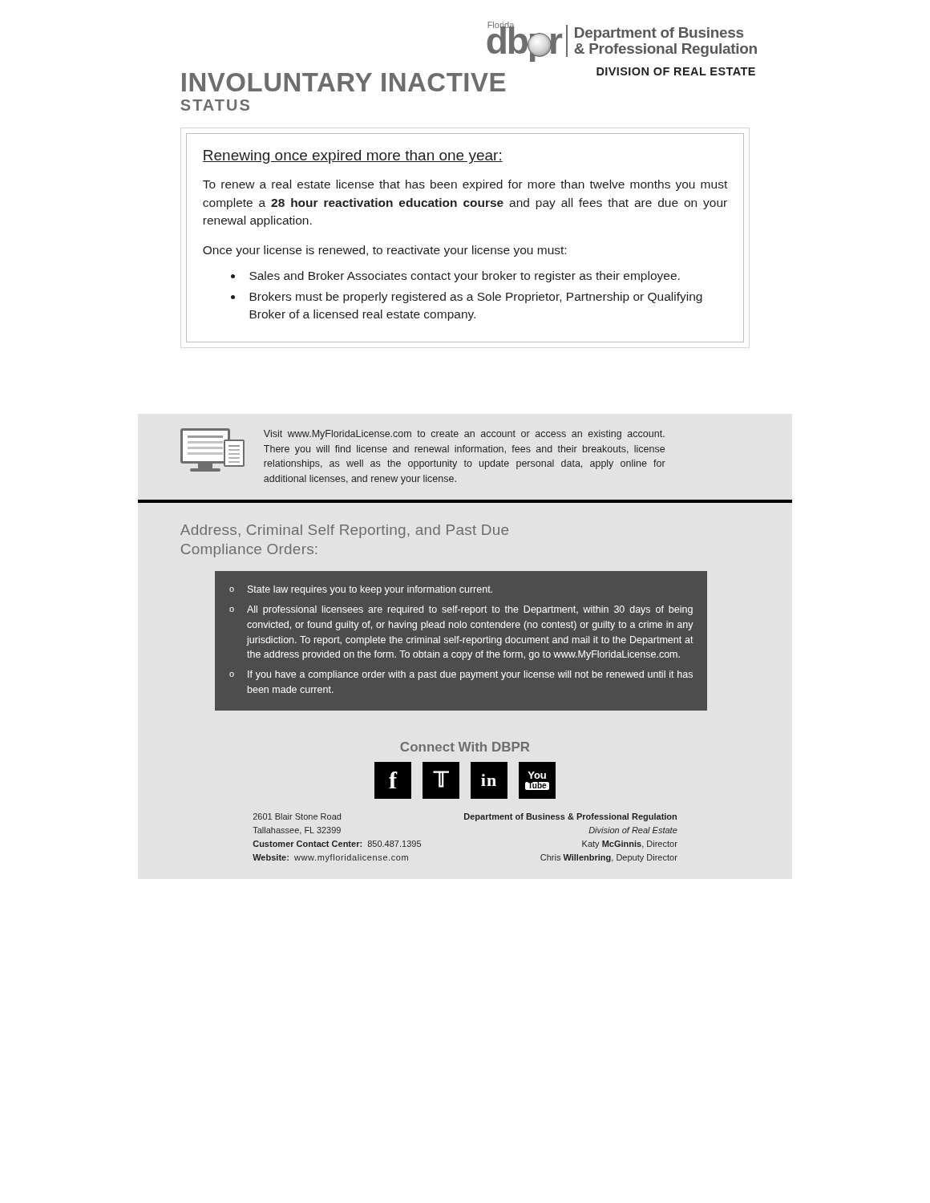Florida dbpr
Department of Business
& Professional Regulation
DIVISION OF REAL ESTATE
Involuntary Inactive Status
Renewing once expired more than one year:
To renew a real estate license that has been expired for more than twelve months you must complete a 28 hour reactivation education course and pay all fees that are due on your renewal application.
Once your license is renewed, to reactivate your license you must:
Sales and Broker Associates contact your broker to register as their employee.
Brokers must be properly registered as a Sole Proprietor, Partnership or Qualifying Broker of a licensed real estate company.
Visit www.MyFloridaLicense.com to create an account or access an existing account. There you will find license and renewal information, fees and their breakouts, license relationships, as well as the opportunity to update personal data, apply online for additional licenses, and renew your license.
Address, Criminal Self Reporting, and Past Due
Compliance Orders:
oState law requires you to keep your information current.
oAll professional licensees are required to self-report to the Department, within 30 days of being convicted, or found guilty of, or having plead nolo contendere (no contest) or guilty to a crime in any jurisdiction. To report, complete the criminal self-reporting document and mail it to the Department at the address provided on the form. To obtain a copy of the form, go to www.MyFloridaLicense.com.
oIf you have a compliance order with a past due payment your license will not be renewed until it has been made current.
Connect With DBPR
f
𝕋
in
You Tube
2601 Blair Stone Road
Tallahassee, FL 32399
Customer Contact Center: 850.487.1395
Website: www.myfloridalicense.com
Department of Business & Professional Regulation
Division of Real Estate
Katy McGinnis, Director
Chris Willenbring, Deputy Director